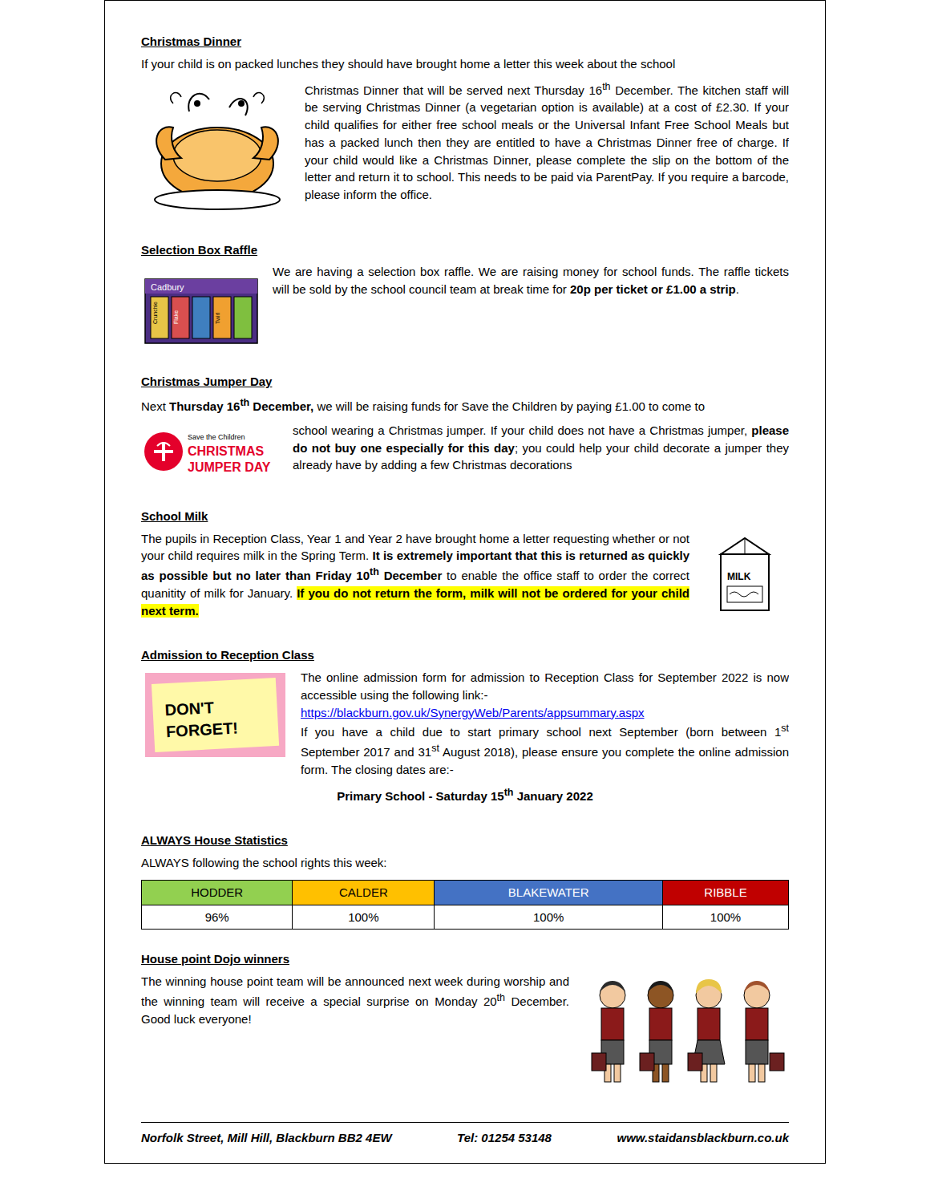Christmas Dinner
If your child is on packed lunches they should have brought home a letter this week about the school
Christmas Dinner that will be served next Thursday 16th December. The kitchen staff will be serving Christmas Dinner (a vegetarian option is available) at a cost of £2.30. If your child qualifies for either free school meals or the Universal Infant Free School Meals but has a packed lunch then they are entitled to have a Christmas Dinner free of charge. If your child would like a Christmas Dinner, please complete the slip on the bottom of the letter and return it to school. This needs to be paid via ParentPay. If you require a barcode, please inform the office.
Selection Box Raffle
Cadbury Crunchie Flake Twirl
We are having a selection box raffle. We are raising money for school funds. The raffle tickets will be sold by the school council team at break time for 20p per ticket or £1.00 a strip.
Christmas Jumper Day
Next Thursday 16th December, we will be raising funds for Save the Children by paying £1.00 to come to
Save the Children CHRISTMAS JUMPER DAY
school wearing a Christmas jumper. If your child does not have a Christmas jumper, please do not buy one especially for this day; you could help your child decorate a jumper they already have by adding a few Christmas decorations
School Milk
MILK
The pupils in Reception Class, Year 1 and Year 2 have brought home a letter requesting whether or not your child requires milk in the Spring Term. It is extremely important that this is returned as quickly as possible but no later than Friday 10th December to enable the office staff to order the correct quanitity of milk for January. If you do not return the form, milk will not be ordered for your child next term.
Admission to Reception Class
DON'T FORGET!
The online admission form for admission to Reception Class for September 2022 is now accessible using the following link:-
https://blackburn.gov.uk/SynergyWeb/Parents/appsummary.aspx
If you have a child due to start primary school next September (born between 1st September 2017 and 31st August 2018), please ensure you complete the online admission form. The closing dates are:-
Primary School - Saturday 15th January 2022
ALWAYS House Statistics
ALWAYS following the school rights this week:
| HODDER | CALDER | BLAKEWATER | RIBBLE |
| --- | --- | --- | --- |
| 96% | 100% | 100% | 100% |
House point Dojo winners
The winning house point team will be announced next week during worship and the winning team will receive a special surprise on Monday 20th December. Good luck everyone!
Norfolk Street, Mill Hill, Blackburn BB2 4EW Tel: 01254 53148 www.staidansblackburn.co.uk